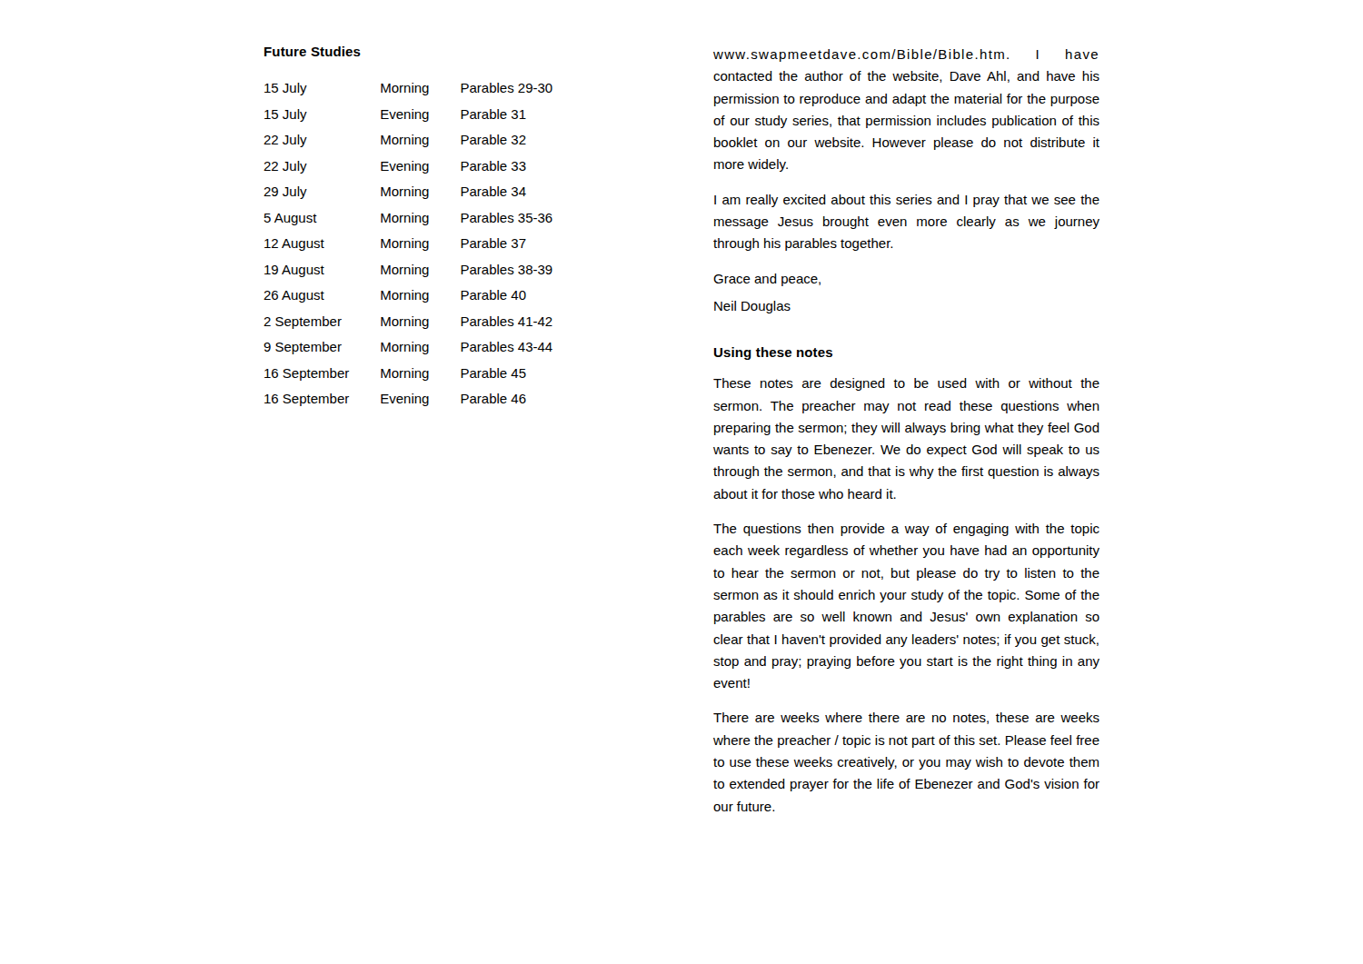Future Studies
| 15 July | Morning | Parables 29-30 |
| 15 July | Evening | Parable 31 |
| 22 July | Morning | Parable 32 |
| 22 July | Evening | Parable 33 |
| 29 July | Morning | Parable 34 |
| 5 August | Morning | Parables 35-36 |
| 12 August | Morning | Parable 37 |
| 19 August | Morning | Parables 38-39 |
| 26 August | Morning | Parable 40 |
| 2 September | Morning | Parables 41-42 |
| 9 September | Morning | Parables 43-44 |
| 16 September | Morning | Parable 45 |
| 16 September | Evening | Parable 46 |
www.swapmeetdave.com/Bible/Bible.htm. I have contacted the author of the website, Dave Ahl, and have his permission to reproduce and adapt the material for the purpose of our study series, that permission includes publication of this booklet on our website. However please do not distribute it more widely.
I am really excited about this series and I pray that we see the message Jesus brought even more clearly as we journey through his parables together.
Grace and peace,
Neil Douglas
Using these notes
These notes are designed to be used with or without the sermon. The preacher may not read these questions when preparing the sermon; they will always bring what they feel God wants to say to Ebenezer. We do expect God will speak to us through the sermon, and that is why the first question is always about it for those who heard it.
The questions then provide a way of engaging with the topic each week regardless of whether you have had an opportunity to hear the sermon or not, but please do try to listen to the sermon as it should enrich your study of the topic. Some of the parables are so well known and Jesus' own explanation so clear that I haven't provided any leaders' notes; if you get stuck, stop and pray; praying before you start is the right thing in any event!
There are weeks where there are no notes, these are weeks where the preacher / topic is not part of this set. Please feel free to use these weeks creatively, or you may wish to devote them to extended prayer for the life of Ebenezer and God's vision for our future.